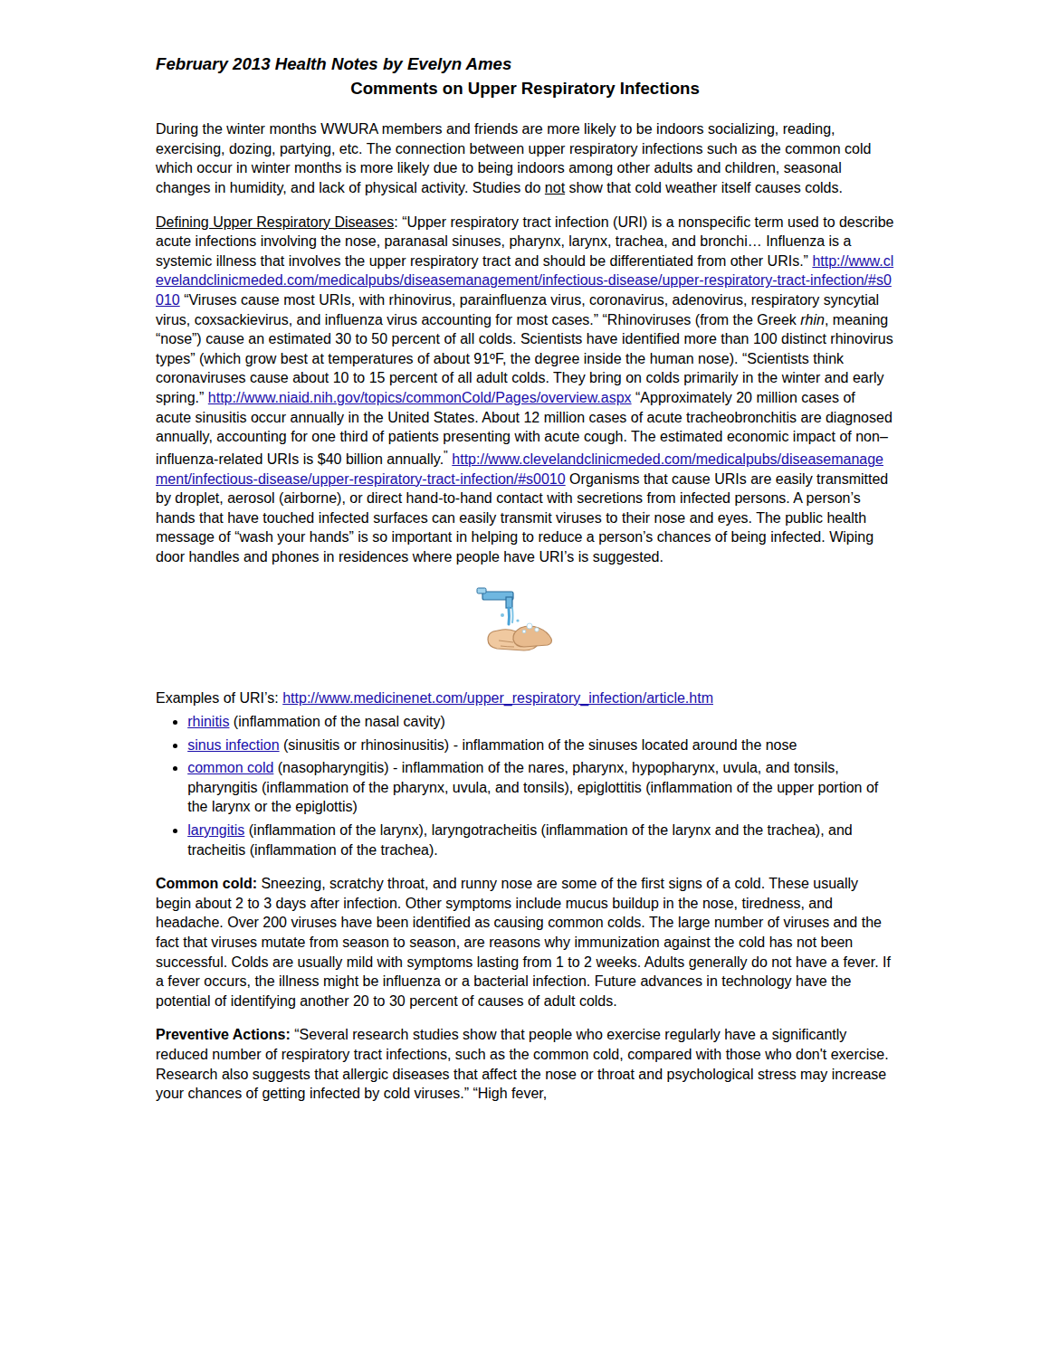February 2013 Health Notes by Evelyn Ames
Comments on Upper Respiratory Infections
During the winter months WWURA members and friends are more likely to be indoors socializing, reading, exercising, dozing, partying, etc. The connection between upper respiratory infections such as the common cold which occur in winter months is more likely due to being indoors among other adults and children, seasonal changes in humidity, and lack of physical activity. Studies do not show that cold weather itself causes colds.
Defining Upper Respiratory Diseases: “Upper respiratory tract infection (URI) is a nonspecific term used to describe acute infections involving the nose, paranasal sinuses, pharynx, larynx, trachea, and bronchi… Influenza is a systemic illness that involves the upper respiratory tract and should be differentiated from other URIs.” http://www.clevelandclinicmeded.com/medicalpubs/diseasemanagement/infectious-disease/upper-respiratory-tract-infection/#s0010 “Viruses cause most URIs, with rhinovirus, parainfluenza virus, coronavirus, adenovirus, respiratory syncytial virus, coxsackievirus, and influenza virus accounting for most cases.” “Rhinoviruses (from the Greek rhin, meaning “nose”) cause an estimated 30 to 50 percent of all colds. Scientists have identified more than 100 distinct rhinovirus types” (which grow best at temperatures of about 91ºF, the degree inside the human nose). “Scientists think coronaviruses cause about 10 to 15 percent of all adult colds. They bring on colds primarily in the winter and early spring.” http://www.niaid.nih.gov/topics/commonCold/Pages/overview.aspx “Approximately 20 million cases of acute sinusitis occur annually in the United States. About 12 million cases of acute tracheobronchitis are diagnosed annually, accounting for one third of patients presenting with acute cough. The estimated economic impact of non–influenza-related URIs is $40 billion annually." http://www.clevelandclinicmeded.com/medicalpubs/diseasemanagement/infectious-disease/upper-respiratory-tract-infection/#s0010 Organisms that cause URIs are easily transmitted by droplet, aerosol (airborne), or direct hand-to-hand contact with secretions from infected persons. A person’s hands that have touched infected surfaces can easily transmit viruses to their nose and eyes. The public health message of “wash your hands” is so important in helping to reduce a person’s chances of being infected. Wiping door handles and phones in residences where people have URI’s is suggested.
Examples of URI’s: http://www.medicinenet.com/upper_respiratory_infection/article.htm
rhinitis (inflammation of the nasal cavity)
sinus infection (sinusitis or rhinosinusitis) - inflammation of the sinuses located around the nose
common cold (nasopharyngitis) - inflammation of the nares, pharynx, hypopharynx, uvula, and tonsils, pharyngitis (inflammation of the pharynx, uvula, and tonsils), epiglottitis (inflammation of the upper portion of the larynx or the epiglottis)
laryngitis (inflammation of the larynx), laryngotracheitis (inflammation of the larynx and the trachea), and tracheitis (inflammation of the trachea).
Common cold: Sneezing, scratchy throat, and runny nose are some of the first signs of a cold. These usually begin about 2 to 3 days after infection. Other symptoms include mucus buildup in the nose, tiredness, and headache. Over 200 viruses have been identified as causing common colds. The large number of viruses and the fact that viruses mutate from season to season, are reasons why immunization against the cold has not been successful. Colds are usually mild with symptoms lasting from 1 to 2 weeks. Adults generally do not have a fever. If a fever occurs, the illness might be influenza or a bacterial infection. Future advances in technology have the potential of identifying another 20 to 30 percent of causes of adult colds.
Preventive Actions: “Several research studies show that people who exercise regularly have a significantly reduced number of respiratory tract infections, such as the common cold, compared with those who don't exercise. Research also suggests that allergic diseases that affect the nose or throat and psychological stress may increase your chances of getting infected by cold viruses.” “High fever,